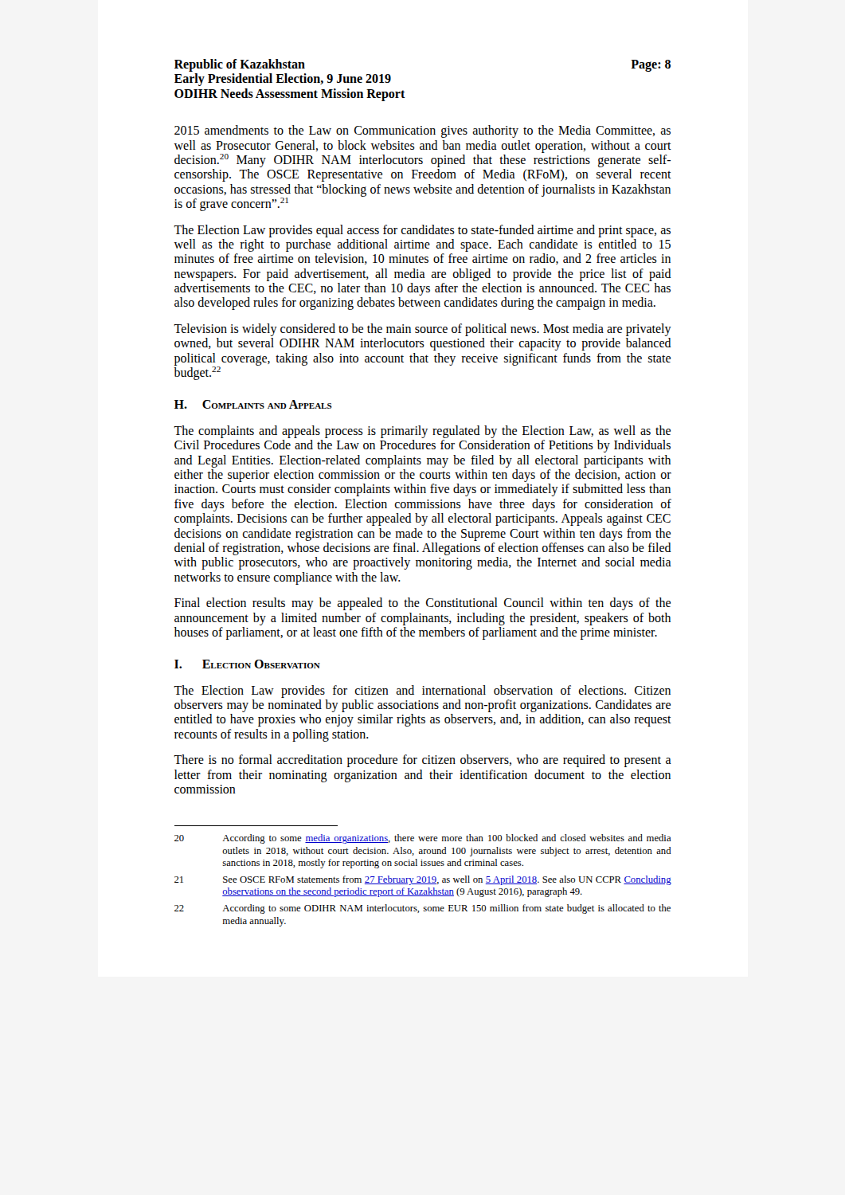Republic of Kazakhstan
Early Presidential Election, 9 June 2019
ODIHR Needs Assessment Mission Report
Page: 8
2015 amendments to the Law on Communication gives authority to the Media Committee, as well as Prosecutor General, to block websites and ban media outlet operation, without a court decision.20 Many ODIHR NAM interlocutors opined that these restrictions generate self-censorship. The OSCE Representative on Freedom of Media (RFoM), on several recent occasions, has stressed that “blocking of news website and detention of journalists in Kazakhstan is of grave concern”.21
The Election Law provides equal access for candidates to state-funded airtime and print space, as well as the right to purchase additional airtime and space. Each candidate is entitled to 15 minutes of free airtime on television, 10 minutes of free airtime on radio, and 2 free articles in newspapers. For paid advertisement, all media are obliged to provide the price list of paid advertisements to the CEC, no later than 10 days after the election is announced. The CEC has also developed rules for organizing debates between candidates during the campaign in media.
Television is widely considered to be the main source of political news. Most media are privately owned, but several ODIHR NAM interlocutors questioned their capacity to provide balanced political coverage, taking also into account that they receive significant funds from the state budget.22
H. Complaints and Appeals
The complaints and appeals process is primarily regulated by the Election Law, as well as the Civil Procedures Code and the Law on Procedures for Consideration of Petitions by Individuals and Legal Entities. Election-related complaints may be filed by all electoral participants with either the superior election commission or the courts within ten days of the decision, action or inaction. Courts must consider complaints within five days or immediately if submitted less than five days before the election. Election commissions have three days for consideration of complaints. Decisions can be further appealed by all electoral participants. Appeals against CEC decisions on candidate registration can be made to the Supreme Court within ten days from the denial of registration, whose decisions are final. Allegations of election offenses can also be filed with public prosecutors, who are proactively monitoring media, the Internet and social media networks to ensure compliance with the law.
Final election results may be appealed to the Constitutional Council within ten days of the announcement by a limited number of complainants, including the president, speakers of both houses of parliament, or at least one fifth of the members of parliament and the prime minister.
I. Election Observation
The Election Law provides for citizen and international observation of elections. Citizen observers may be nominated by public associations and non-profit organizations. Candidates are entitled to have proxies who enjoy similar rights as observers, and, in addition, can also request recounts of results in a polling station.
There is no formal accreditation procedure for citizen observers, who are required to present a letter from their nominating organization and their identification document to the election commission
| 20 | According to some media organizations , there were more than 100 blocked and closed websites and media outlets in 2018, without court decision. Also, around 100 journalists were subject to arrest, detention and sanctions in 2018, mostly for reporting on social issues and criminal cases. |
| 21 | See OSCE RFoM statements from 27 February 2019 , as well on 5 April 2018 . See also UN CCPR Concluding observations on the second periodic report of Kazakhstan (9 August 2016), paragraph 49. |
| 22 | According to some ODIHR NAM interlocutors, some EUR 150 million from state budget is allocated to the media annually. |